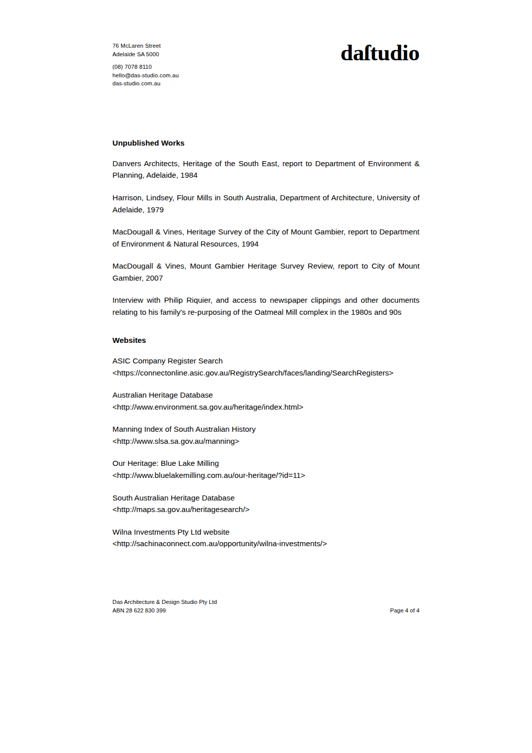76 McLaren Street
Adelaide SA 5000
(08) 7078 8110
hello@das-studio.com.au
das-studio.com.au
daſtudio
Unpublished Works
Danvers Architects, Heritage of the South East, report to Department of Environment & Planning, Adelaide, 1984
Harrison, Lindsey, Flour Mills in South Australia, Department of Architecture, University of Adelaide, 1979
MacDougall & Vines, Heritage Survey of the City of Mount Gambier, report to Department of Environment & Natural Resources, 1994
MacDougall & Vines, Mount Gambier Heritage Survey Review, report to City of Mount Gambier, 2007
Interview with Philip Riquier, and access to newspaper clippings and other documents relating to his family's re-purposing of the Oatmeal Mill complex in the 1980s and 90s
Websites
ASIC Company Register Search<https://connectonline.asic.gov.au/RegistrySearch/faces/landing/SearchRegisters>
Australian Heritage Database<http://www.environment.sa.gov.au/heritage/index.html>
Manning Index of South Australian History<http://www.slsa.sa.gov.au/manning>
Our Heritage: Blue Lake Milling<http://www.bluelakemilling.com.au/our-heritage/?id=11>
South Australian Heritage Database<http://maps.sa.gov.au/heritagesearch/>
Wilna Investments Pty Ltd website<http://sachinaconnect.com.au/opportunity/wilna-investments/>
Das Architecture & Design Studio Pty Ltd
ABN 28 622 830 399
Page 4 of 4